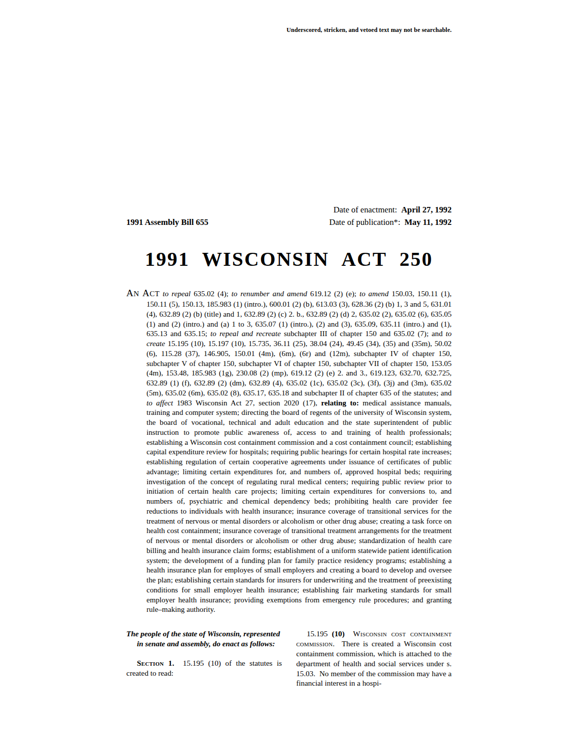Underscored, stricken, and vetoed text may not be searchable.
1991 Assembly Bill 655
Date of enactment: April 27, 1992
Date of publication*: May 11, 1992
1991 WISCONSIN ACT 250
AN ACT to repeal 635.02 (4); to renumber and amend 619.12 (2) (e); to amend 150.03, 150.11 (1), 150.11 (5), 150.13, 185.983 (1) (intro.), 600.01 (2) (b), 613.03 (3), 628.36 (2) (b) 1, 3 and 5, 631.01 (4), 632.89 (2) (b) (title) and 1, 632.89 (2) (c) 2. b., 632.89 (2) (d) 2, 635.02 (2), 635.02 (6), 635.05 (1) and (2) (intro.) and (a) 1 to 3, 635.07 (1) (intro.), (2) and (3), 635.09, 635.11 (intro.) and (1), 635.13 and 635.15; to repeal and recreate subchapter III of chapter 150 and 635.02 (7); and to create 15.195 (10), 15.197 (10), 15.735, 36.11 (25), 38.04 (24), 49.45 (34), (35) and (35m), 50.02 (6), 115.28 (37), 146.905, 150.01 (4m), (6m), (6r) and (12m), subchapter IV of chapter 150, subchapter V of chapter 150, subchapter VI of chapter 150, subchapter VII of chapter 150, 153.05 (4m), 153.48, 185.983 (1g), 230.08 (2) (mp), 619.12 (2) (e) 2. and 3., 619.123, 632.70, 632.725, 632.89 (1) (f), 632.89 (2) (dm), 632.89 (4), 635.02 (1c), 635.02 (3c), (3f), (3j) and (3m), 635.02 (5m), 635.02 (6m), 635.02 (8), 635.17, 635.18 and subchapter II of chapter 635 of the statutes; and to affect 1983 Wisconsin Act 27, section 2020 (17), relating to: medical assistance manuals, training and computer system; directing the board of regents of the university of Wisconsin system, the board of vocational, technical and adult education and the state superintendent of public instruction to promote public awareness of, access to and training of health professionals; establishing a Wisconsin cost containment commission and a cost containment council; establishing capital expenditure review for hospitals; requiring public hearings for certain hospital rate increases; establishing regulation of certain cooperative agreements under issuance of certificates of public advantage; limiting certain expenditures for, and numbers of, approved hospital beds; requiring investigation of the concept of regulating rural medical centers; requiring public review prior to initiation of certain health care projects; limiting certain expenditures for conversions to, and numbers of, psychiatric and chemical dependency beds; prohibiting health care provider fee reductions to individuals with health insurance; insurance coverage of transitional services for the treatment of nervous or mental disorders or alcoholism or other drug abuse; creating a task force on health cost containment; insurance coverage of transitional treatment arrangements for the treatment of nervous or mental disorders or alcoholism or other drug abuse; standardization of health care billing and health insurance claim forms; establishment of a uniform statewide patient identification system; the development of a funding plan for family practice residency programs; establishing a health insurance plan for employes of small employers and creating a board to develop and oversee the plan; establishing certain standards for insurers for underwriting and the treatment of preexisting conditions for small employer health insurance; establishing fair marketing standards for small employer health insurance; providing exemptions from emergency rule procedures; and granting rule–making authority.
The people of the state of Wisconsin, represented in senate and assembly, do enact as follows:
Section 1. 15.195 (10) of the statutes is created to read:
15.195 (10) Wisconsin cost containment commission. There is created a Wisconsin cost containment commission, which is attached to the department of health and social services under s. 15.03. No member of the commission may have a financial interest in a hospi-